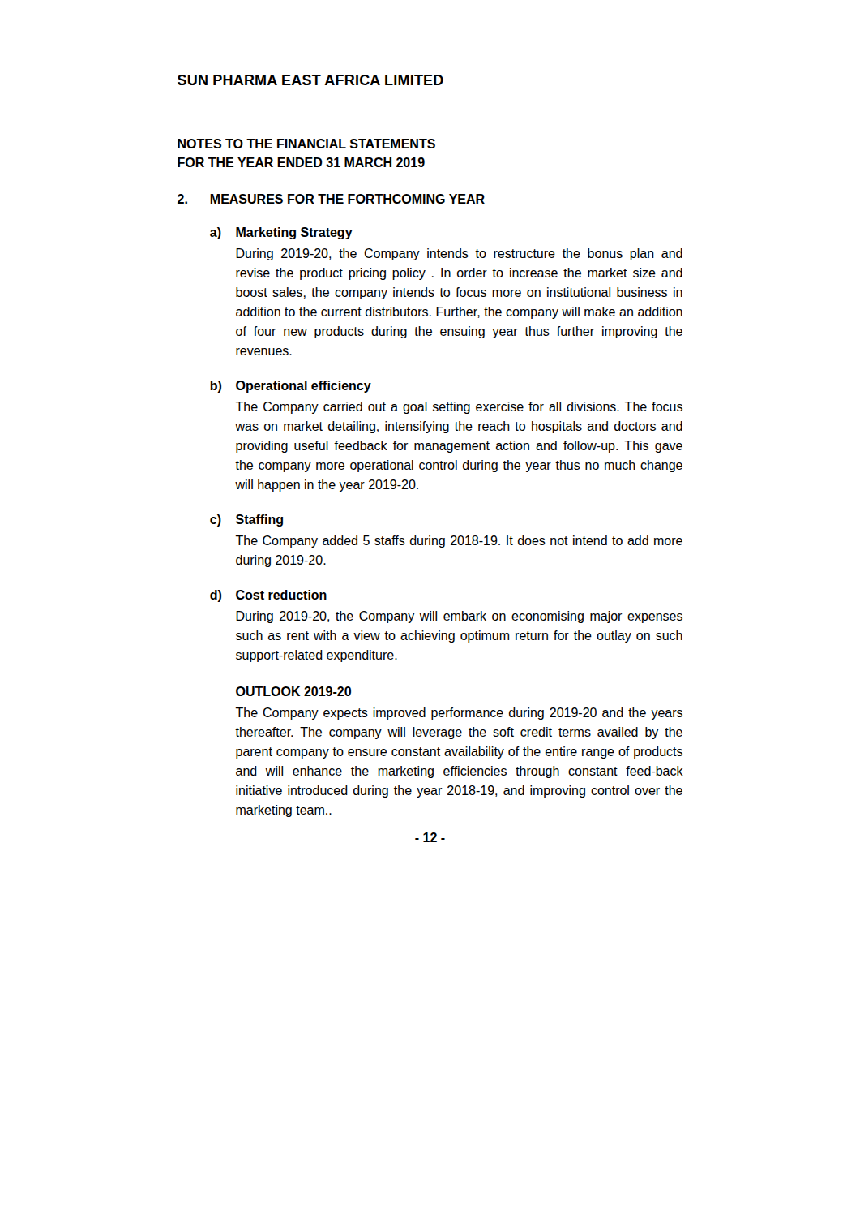SUN PHARMA EAST AFRICA LIMITED
NOTES TO THE FINANCIAL STATEMENTS
FOR THE YEAR ENDED 31 MARCH 2019
2. MEASURES FOR THE FORTHCOMING YEAR
a)
Marketing Strategy
During 2019-20, the Company intends to restructure the bonus plan and revise the product pricing policy . In order to increase the market size and boost sales, the company intends to focus more on institutional business in addition to the current distributors. Further, the company will make an addition of four new products during the ensuing year thus further improving the revenues.
b)
Operational efficiency
The Company carried out a goal setting exercise for all divisions. The focus was on market detailing, intensifying the reach to hospitals and doctors and providing useful feedback for management action and follow-up. This gave the company more operational control during the year thus no much change will happen in the year 2019-20.
c)
Staffing
The Company added 5 staffs during 2018-19. It does not intend to add more during 2019-20.
d)
Cost reduction
During 2019-20, the Company will embark on economising major expenses such as rent with a view to achieving optimum return for the outlay on such support-related expenditure.
OUTLOOK 2019-20
The Company expects improved performance during 2019-20 and the years thereafter. The company will leverage the soft credit terms availed by the parent company to ensure constant availability of the entire range of products and will enhance the marketing efficiencies through constant feed-back initiative introduced during the year 2018-19, and improving control over the marketing team..
- 12 -